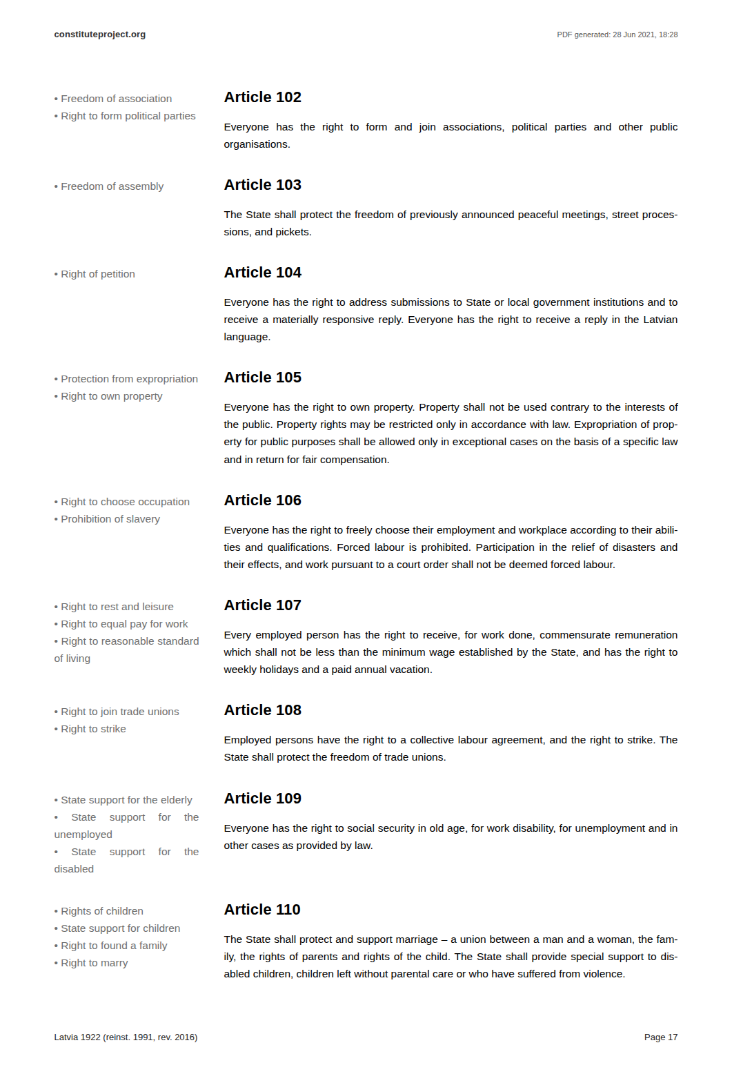constituteproject.org
PDF generated: 28 Jun 2021, 18:28
Freedom of association
Right to form political parties
Article 102
Everyone has the right to form and join associations, political parties and other public organisations.
Freedom of assembly
Article 103
The State shall protect the freedom of previously announced peaceful meetings, street processions, and pickets.
Right of petition
Article 104
Everyone has the right to address submissions to State or local government institutions and to receive a materially responsive reply. Everyone has the right to receive a reply in the Latvian language.
Protection from expropriation
Right to own property
Article 105
Everyone has the right to own property. Property shall not be used contrary to the interests of the public. Property rights may be restricted only in accordance with law. Expropriation of property for public purposes shall be allowed only in exceptional cases on the basis of a specific law and in return for fair compensation.
Right to choose occupation
Prohibition of slavery
Article 106
Everyone has the right to freely choose their employment and workplace according to their abilities and qualifications. Forced labour is prohibited. Participation in the relief of disasters and their effects, and work pursuant to a court order shall not be deemed forced labour.
Right to rest and leisure
Right to equal pay for work
Right to reasonable standard of living
Article 107
Every employed person has the right to receive, for work done, commensurate remuneration which shall not be less than the minimum wage established by the State, and has the right to weekly holidays and a paid annual vacation.
Right to join trade unions
Right to strike
Article 108
Employed persons have the right to a collective labour agreement, and the right to strike. The State shall protect the freedom of trade unions.
State support for the elderly
State support for the unemployed
State support for the disabled
Article 109
Everyone has the right to social security in old age, for work disability, for unemployment and in other cases as provided by law.
Rights of children
State support for children
Right to found a family
Right to marry
Article 110
The State shall protect and support marriage – a union between a man and a woman, the family, the rights of parents and rights of the child. The State shall provide special support to disabled children, children left without parental care or who have suffered from violence.
Latvia 1922 (reinst. 1991, rev. 2016)
Page 17